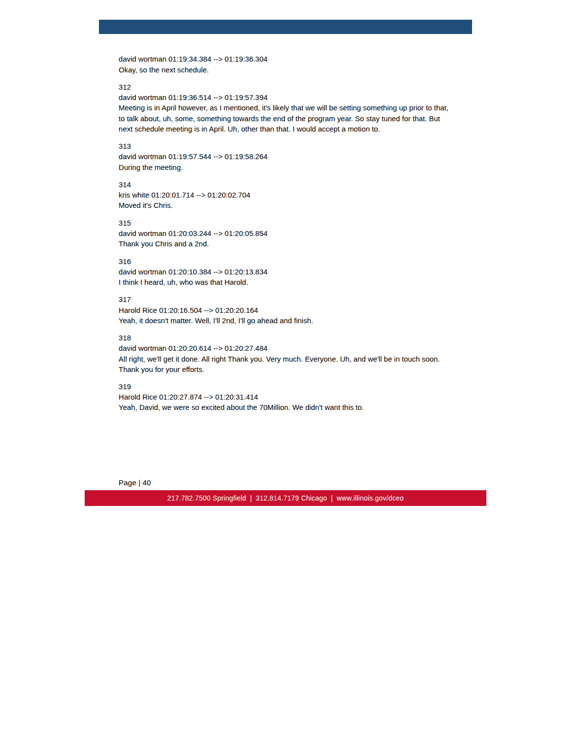david wortman 01:19:34.384 --> 01:19:36.304
Okay, so the next schedule.
312
david wortman 01:19:36.514 --> 01:19:57.394
Meeting is in April however, as I mentioned, it's likely that we will be setting something up prior to that, to talk about, uh, some, something towards the end of the program year. So stay tuned for that. But next schedule meeting is in April. Uh, other than that. I would accept a motion to.
313
david wortman 01:19:57.544 --> 01:19:58.264
During the meeting.
314
kris white 01:20:01.714 --> 01:20:02.704
Moved it's Chris.
315
david wortman 01:20:03.244 --> 01:20:05.854
Thank you Chris and a 2nd.
316
david wortman 01:20:10.384 --> 01:20:13.834
I think I heard, uh, who was that Harold.
317
Harold Rice 01:20:16.504 --> 01:20:20.164
Yeah, it doesn't matter. Well, I'll 2nd, I'll go ahead and finish.
318
david wortman 01:20:20.614 --> 01:20:27.484
All right, we'll get it done. All right Thank you. Very much. Everyone. Uh, and we'll be in touch soon. Thank you for your efforts.
319
Harold Rice 01:20:27.874 --> 01:20:31.414
Yeah, David, we were so excited about the 70Million. We didn't want this to.
Page | 40
217.782.7500 Springfield | 312.814.7179 Chicago | www.illinois.gov/dceo